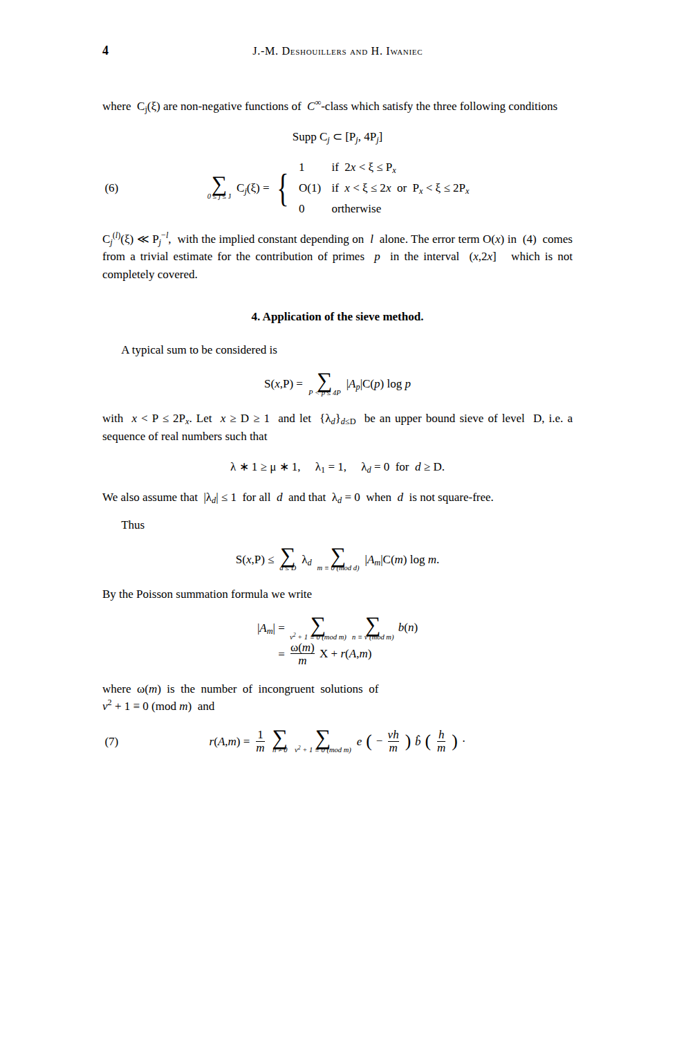4 J.-M. Deshouillers and H. Iwaniec
where Cj(ξ) are non-negative functions of C∞-class which satisfy the three following conditions
Supp Cj ⊂ [Pj, 4Pj]
(6) ∑ 0 ≤ j ≤ J Cj(ξ) = { 1 if 2x < ξ ≤ Px O(1) if x < ξ ≤ 2x or Px < ξ ≤ 2Px 0 ortherwise
Cj(l)(ξ) ≪ Pj−l, with the implied constant depending on l alone. The error term O(x) in (4) comes from a trivial estimate for the contribution of primes p in the interval (x,2x] which is not completely covered.
4. Application of the sieve method.
A typical sum to be considered is
S(x,P) = ∑ P < p ≤ 4P |Ap|C(p) log p
with x < P ≤ 2Px. Let x ≥ D ≥ 1 and let {λd}d≤D be an upper bound sieve of level D, i.e. a sequence of real numbers such that
λ ∗ 1 ≥ μ ∗ 1, λ1 = 1, λd = 0 for d ≥ D.
We also assume that |λd| ≤ 1 for all d and that λd = 0 when d is not square-free.
Thus
S(x,P) ≤ ∑ d ≤ D λd ∑ m ≡ 0 (mod d) |Am|C(m) log m.
By the Poisson summation formula we write
|Am| = ∑ v2 + 1 ≡ 0 (mod m) ∑ n ≡ v (mod m) b(n) = ω(m) m X + r(A,m)
where ω(m) is the number of incongruent solutions of
v2 + 1 ≡ 0 (mod m) and
(7) r(A,m) = 1 m ∑ h ≠ 0 ∑ v2 + 1 ≡ 0 (mod m) e ( − vh m ) b̂ ( h m ) ·